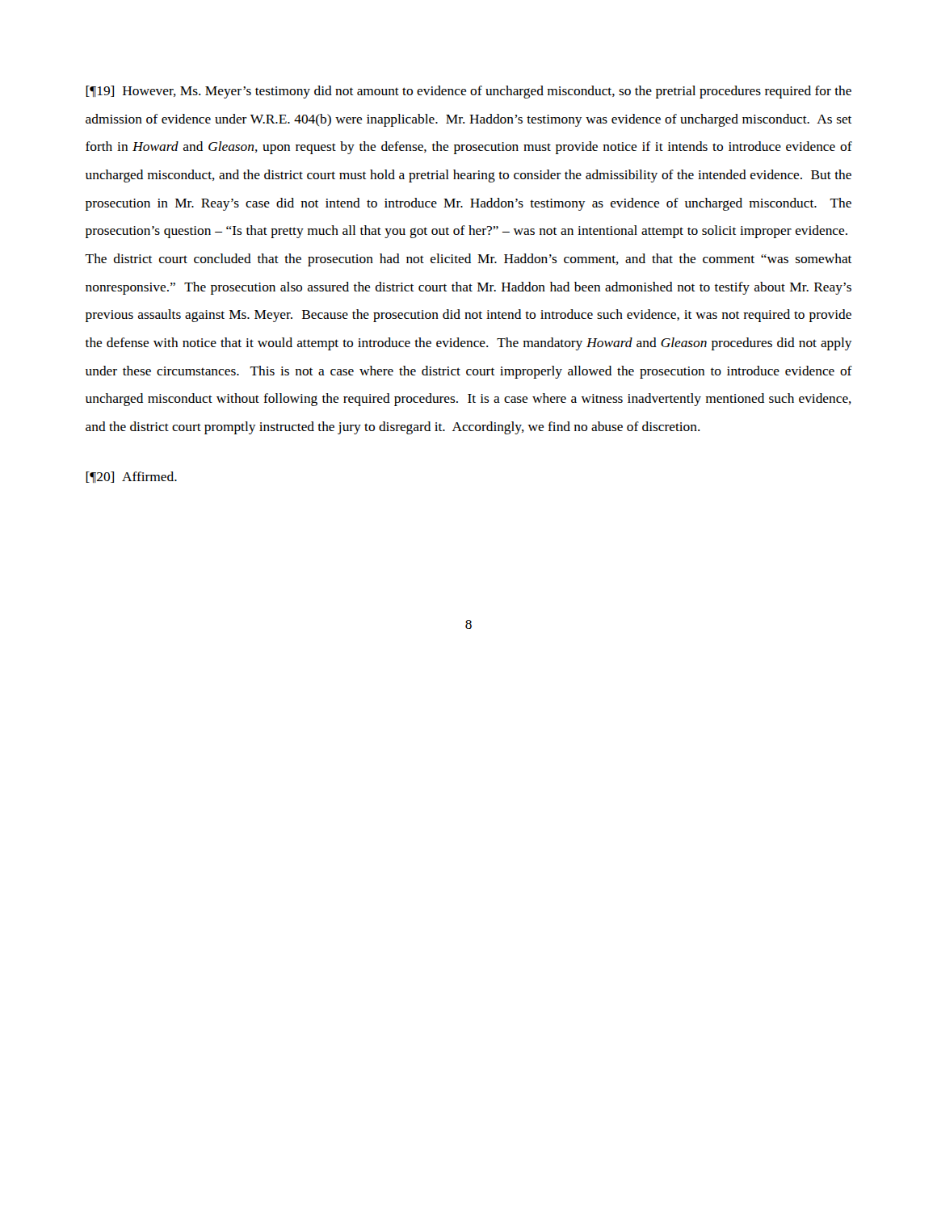[¶19] However, Ms. Meyer’s testimony did not amount to evidence of uncharged misconduct, so the pretrial procedures required for the admission of evidence under W.R.E. 404(b) were inapplicable. Mr. Haddon’s testimony was evidence of uncharged misconduct. As set forth in Howard and Gleason, upon request by the defense, the prosecution must provide notice if it intends to introduce evidence of uncharged misconduct, and the district court must hold a pretrial hearing to consider the admissibility of the intended evidence. But the prosecution in Mr. Reay’s case did not intend to introduce Mr. Haddon’s testimony as evidence of uncharged misconduct. The prosecution’s question – “Is that pretty much all that you got out of her?” – was not an intentional attempt to solicit improper evidence. The district court concluded that the prosecution had not elicited Mr. Haddon’s comment, and that the comment “was somewhat nonresponsive.” The prosecution also assured the district court that Mr. Haddon had been admonished not to testify about Mr. Reay’s previous assaults against Ms. Meyer. Because the prosecution did not intend to introduce such evidence, it was not required to provide the defense with notice that it would attempt to introduce the evidence. The mandatory Howard and Gleason procedures did not apply under these circumstances. This is not a case where the district court improperly allowed the prosecution to introduce evidence of uncharged misconduct without following the required procedures. It is a case where a witness inadvertently mentioned such evidence, and the district court promptly instructed the jury to disregard it. Accordingly, we find no abuse of discretion.
[¶20] Affirmed.
8